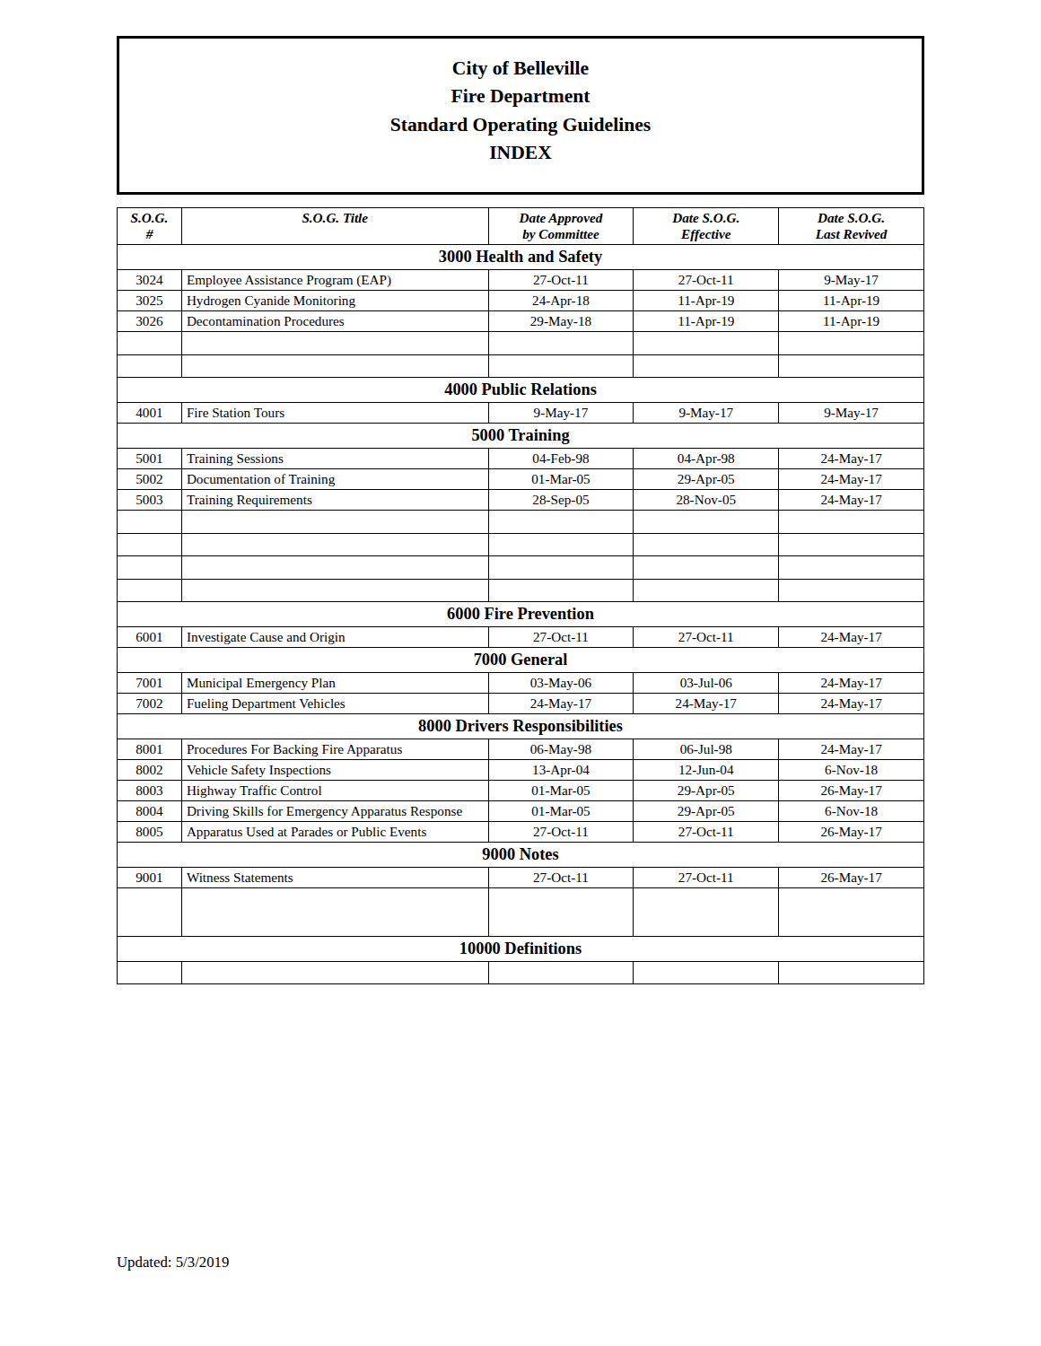City of Belleville
Fire Department
Standard Operating Guidelines
INDEX
| S.O.G. # | S.O.G. Title | Date Approved by Committee | Date S.O.G. Effective | Date S.O.G. Last Revived |
| --- | --- | --- | --- | --- |
| 3000 Health and Safety |
| 3024 | Employee Assistance Program (EAP) | 27-Oct-11 | 27-Oct-11 | 9-May-17 |
| 3025 | Hydrogen Cyanide Monitoring | 24-Apr-18 | 11-Apr-19 | 11-Apr-19 |
| 3026 | Decontamination Procedures | 29-May-18 | 11-Apr-19 | 11-Apr-19 |
| 4000 Public Relations |
| 4001 | Fire Station Tours | 9-May-17 | 9-May-17 | 9-May-17 |
| 5000 Training |
| 5001 | Training Sessions | 04-Feb-98 | 04-Apr-98 | 24-May-17 |
| 5002 | Documentation of Training | 01-Mar-05 | 29-Apr-05 | 24-May-17 |
| 5003 | Training Requirements | 28-Sep-05 | 28-Nov-05 | 24-May-17 |
| 6000 Fire Prevention |
| 6001 | Investigate Cause and Origin | 27-Oct-11 | 27-Oct-11 | 24-May-17 |
| 7000 General |
| 7001 | Municipal Emergency Plan | 03-May-06 | 03-Jul-06 | 24-May-17 |
| 7002 | Fueling Department Vehicles | 24-May-17 | 24-May-17 | 24-May-17 |
| 8000 Drivers Responsibilities |
| 8001 | Procedures For Backing Fire Apparatus | 06-May-98 | 06-Jul-98 | 24-May-17 |
| 8002 | Vehicle Safety Inspections | 13-Apr-04 | 12-Jun-04 | 6-Nov-18 |
| 8003 | Highway Traffic Control | 01-Mar-05 | 29-Apr-05 | 26-May-17 |
| 8004 | Driving Skills for Emergency Apparatus Response | 01-Mar-05 | 29-Apr-05 | 6-Nov-18 |
| 8005 | Apparatus Used at Parades or Public Events | 27-Oct-11 | 27-Oct-11 | 26-May-17 |
| 9000 Notes |
| 9001 | Witness Statements | 27-Oct-11 | 27-Oct-11 | 26-May-17 |
| 10000 Definitions |
Updated: 5/3/2019